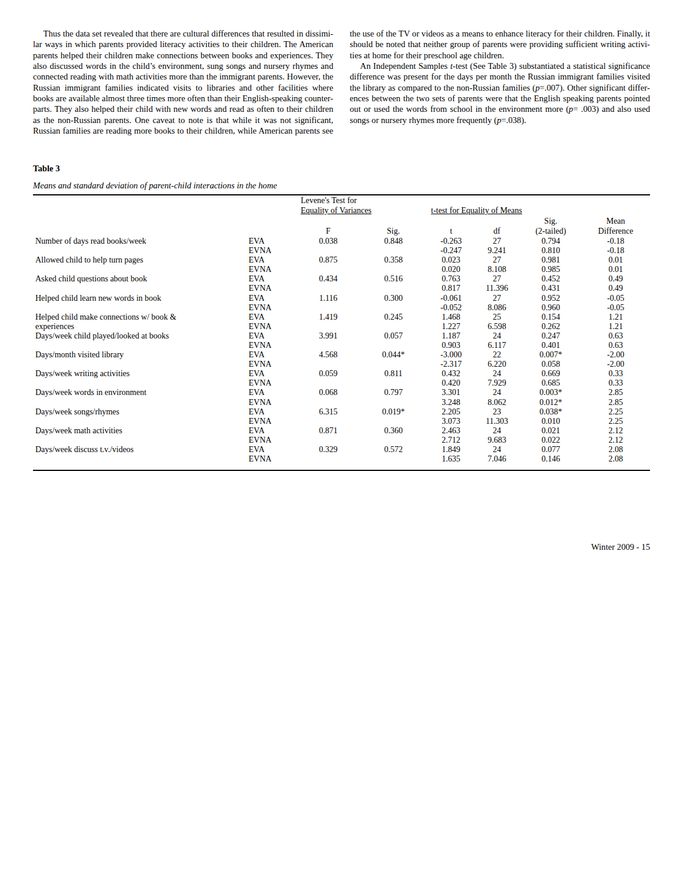Thus the data set revealed that there are cultural differences that resulted in dissimilar ways in which parents provided literacy activities to their children. The American parents helped their children make connections between books and experiences. They also discussed words in the child’s environment, sung songs and nursery rhymes and connected reading with math activities more than the immigrant parents. However, the Russian immigrant families indicated visits to libraries and other facilities where books are available almost three times more often than their English-speaking counterparts. They also helped their child with new words and read as often to their children as the non-Russian parents. One caveat to note is that while it was not significant, Russian families are reading more books to their children, while American parents see the use of the TV or videos as a means to enhance literacy for their children. Finally, it should be noted that neither group of parents were providing sufficient writing activities at home for their preschool age children.
An Independent Samples t-test (See Table 3) substantiated a statistical significance difference was present for the days per month the Russian immigrant families visited the library as compared to the non-Russian families (p=.007). Other significant differences between the two sets of parents were that the English speaking parents pointed out or used the words from school in the environment more (p= .003) and also used songs or nursery rhymes more frequently (p=.038).
Table 3
Means and standard deviation of parent-child interactions in the home
| | | Levene's Test for | |
| --- | --- | --- | --- |
| | | Equality of Variances | t-test for Equality of Means |
| | | | | | | Sig. | Mean |
| | | F | Sig. | t | df | (2-tailed) | Difference |
| Number of days read books/week | EVA | 0.038 | 0.848 | -0.263 | 27 | 0.794 | -0.18 |
| | EVNA | | | -0.247 | 9.241 | 0.810 | -0.18 |
| Allowed child to help turn pages | EVA | 0.875 | 0.358 | 0.023 | 27 | 0.981 | 0.01 |
| | EVNA | | | 0.020 | 8.108 | 0.985 | 0.01 |
| Asked child questions about book | EVA | 0.434 | 0.516 | 0.763 | 27 | 0.452 | 0.49 |
| | EVNA | | | 0.817 | 11.396 | 0.431 | 0.49 |
| Helped child learn new words in book | EVA | 1.116 | 0.300 | -0.061 | 27 | 0.952 | -0.05 |
| | EVNA | | | -0.052 | 8.086 | 0.960 | -0.05 |
| Helped child make connections w/ book & | EVA | 1.419 | 0.245 | 1.468 | 25 | 0.154 | 1.21 |
| experiences | EVNA | | | 1.227 | 6.598 | 0.262 | 1.21 |
| Days/week child played/looked at books | EVA | 3.991 | 0.057 | 1.187 | 24 | 0.247 | 0.63 |
| | EVNA | | | 0.903 | 6.117 | 0.401 | 0.63 |
| Days/month visited library | EVA | 4.568 | 0.044* | -3.000 | 22 | 0.007* | -2.00 |
| | EVNA | | | -2.317 | 6.220 | 0.058 | -2.00 |
| Days/week writing activities | EVA | 0.059 | 0.811 | 0.432 | 24 | 0.669 | 0.33 |
| | EVNA | | | 0.420 | 7.929 | 0.685 | 0.33 |
| Days/week words in environment | EVA | 0.068 | 0.797 | 3.301 | 24 | 0.003* | 2.85 |
| | EVNA | | | 3.248 | 8.062 | 0.012* | 2.85 |
| Days/week songs/rhymes | EVA | 6.315 | 0.019* | 2.205 | 23 | 0.038* | 2.25 |
| | EVNA | | | 3.073 | 11.303 | 0.010 | 2.25 |
| Days/week math activities | EVA | 0.871 | 0.360 | 2.463 | 24 | 0.021 | 2.12 |
| | EVNA | | | 2.712 | 9.683 | 0.022 | 2.12 |
| Days/week discuss t.v./videos | EVA | 0.329 | 0.572 | 1.849 | 24 | 0.077 | 2.08 |
| | EVNA | | | 1.635 | 7.046 | 0.146 | 2.08 |
Winter 2009 - 15